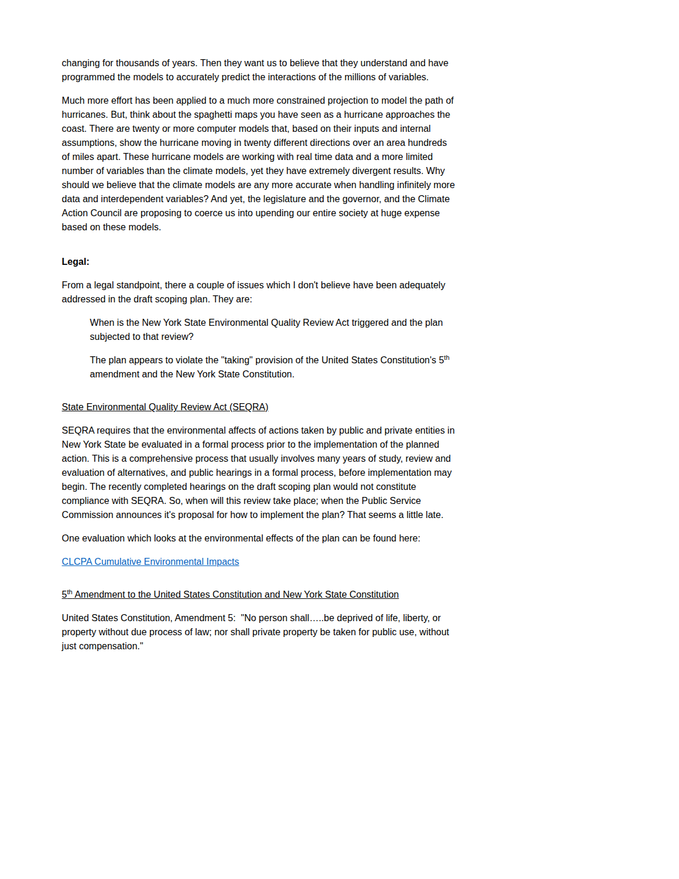changing for thousands of years. Then they want us to believe that they understand and have programmed the models to accurately predict the interactions of the millions of variables.
Much more effort has been applied to a much more constrained projection to model the path of hurricanes. But, think about the spaghetti maps you have seen as a hurricane approaches the coast. There are twenty or more computer models that, based on their inputs and internal assumptions, show the hurricane moving in twenty different directions over an area hundreds of miles apart. These hurricane models are working with real time data and a more limited number of variables than the climate models, yet they have extremely divergent results. Why should we believe that the climate models are any more accurate when handling infinitely more data and interdependent variables? And yet, the legislature and the governor, and the Climate Action Council are proposing to coerce us into upending our entire society at huge expense based on these models.
Legal:
From a legal standpoint, there a couple of issues which I don't believe have been adequately addressed in the draft scoping plan. They are:
When is the New York State Environmental Quality Review Act triggered and the plan subjected to that review?
The plan appears to violate the "taking" provision of the United States Constitution's 5th amendment and the New York State Constitution.
State Environmental Quality Review Act (SEQRA)
SEQRA requires that the environmental affects of actions taken by public and private entities in New York State be evaluated in a formal process prior to the implementation of the planned action. This is a comprehensive process that usually involves many years of study, review and evaluation of alternatives, and public hearings in a formal process, before implementation may begin. The recently completed hearings on the draft scoping plan would not constitute compliance with SEQRA. So, when will this review take place; when the Public Service Commission announces it's proposal for how to implement the plan? That seems a little late.
One evaluation which looks at the environmental effects of the plan can be found here:
CLCPA Cumulative Environmental Impacts
5th Amendment to the United States Constitution and New York State Constitution
United States Constitution, Amendment 5: "No person shall…..be deprived of life, liberty, or property without due process of law; nor shall private property be taken for public use, without just compensation."